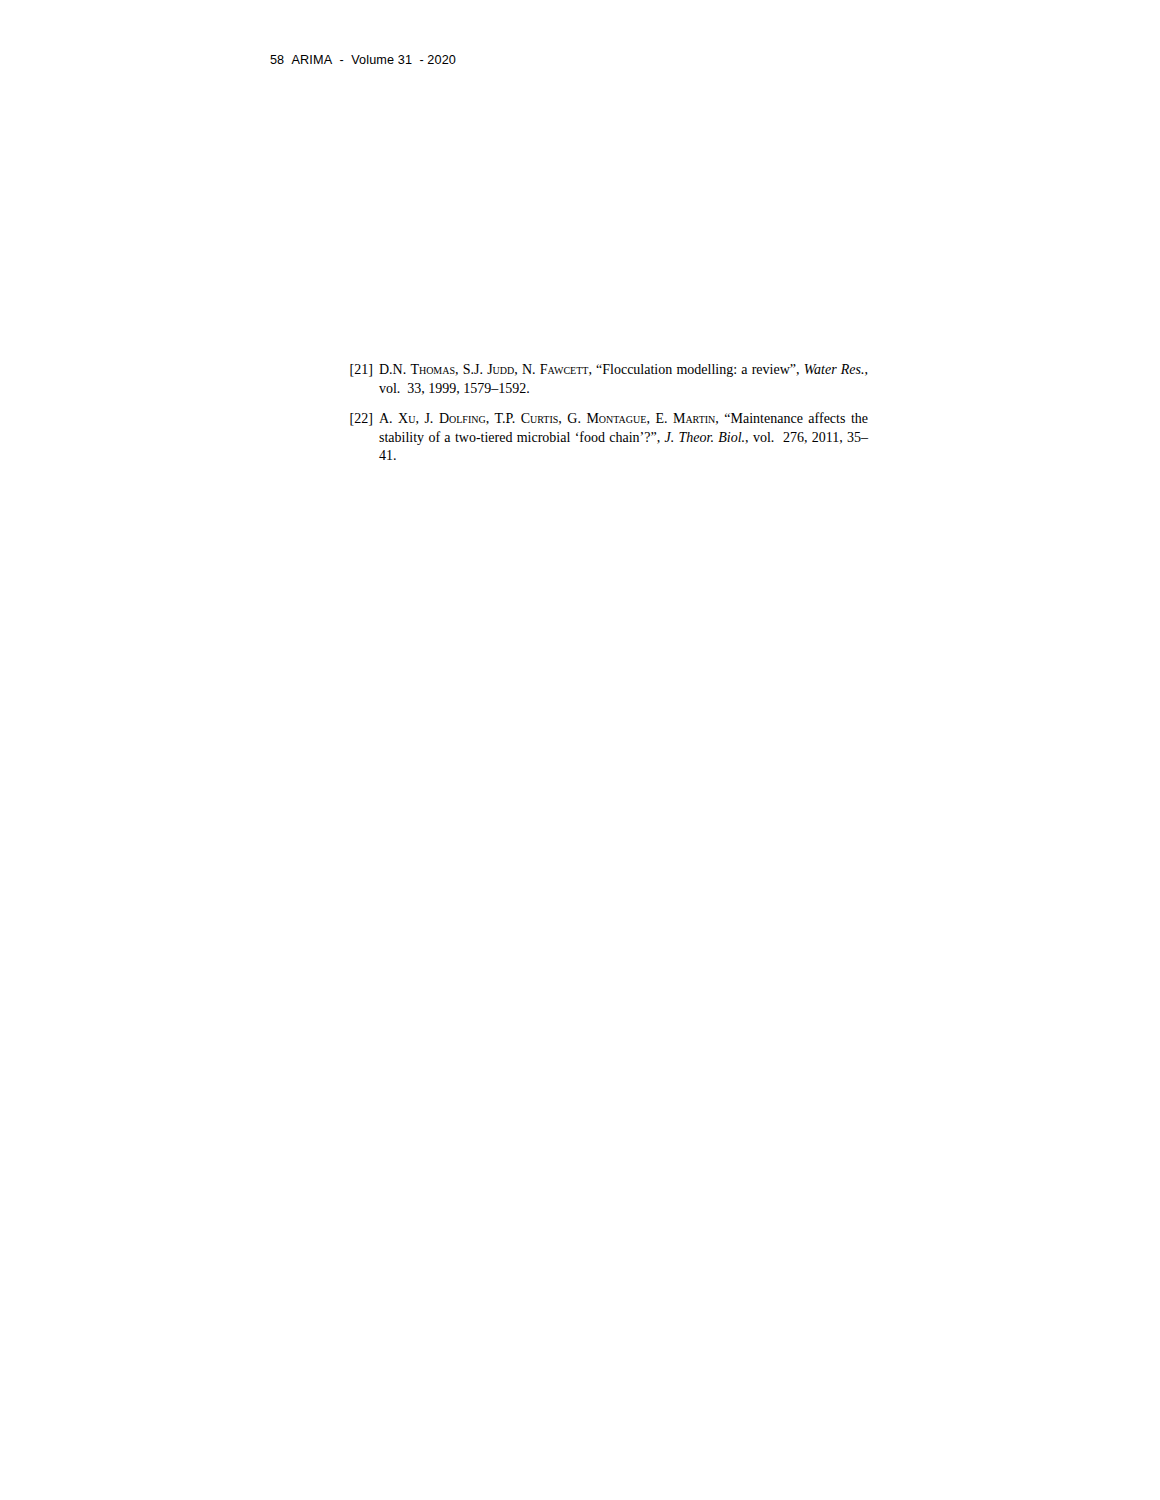58 ARIMA - Volume 31 - 2020
[21] D.N. Thomas, S.J. Judd, N. Fawcett, “Flocculation modelling: a review”, Water Res., vol. 33, 1999, 1579–1592.
[22] A. Xu, J. Dolfing, T.P. Curtis, G. Montague, E. Martin, “Maintenance affects the stability of a two-tiered microbial ‘food chain’?”, J. Theor. Biol., vol. 276, 2011, 35–41.